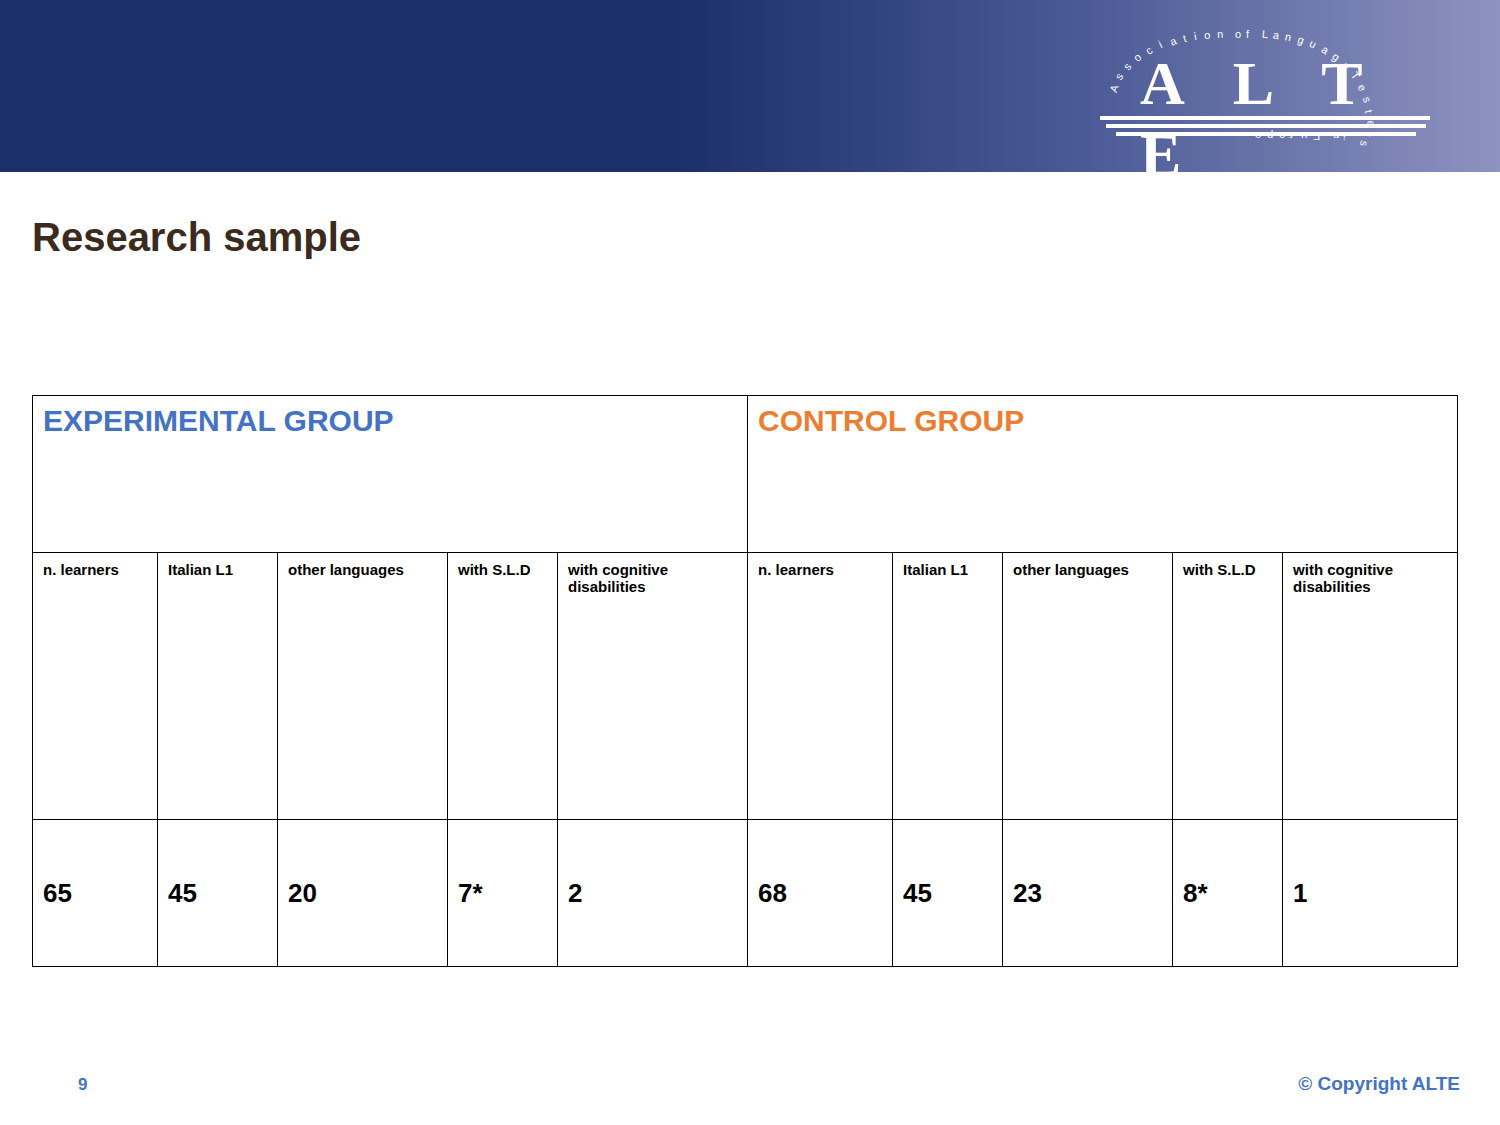A L T E
A s s o c i a t i o n o f L a n g u a g e T e s t e r s i n E u r o p e
Research sample
| EXPERIMENTAL GROUP | CONTROL GROUP |
| n. learners | Italian L1 | other languages | with S.L.D | with cognitive disabilities | n. learners | Italian L1 | other languages | with S.L.D | with cognitive disabilities |
| 65 | 45 | 20 | 7* | 2 | 68 | 45 | 23 | 8* | 1 |
9
© Copyright ALTE